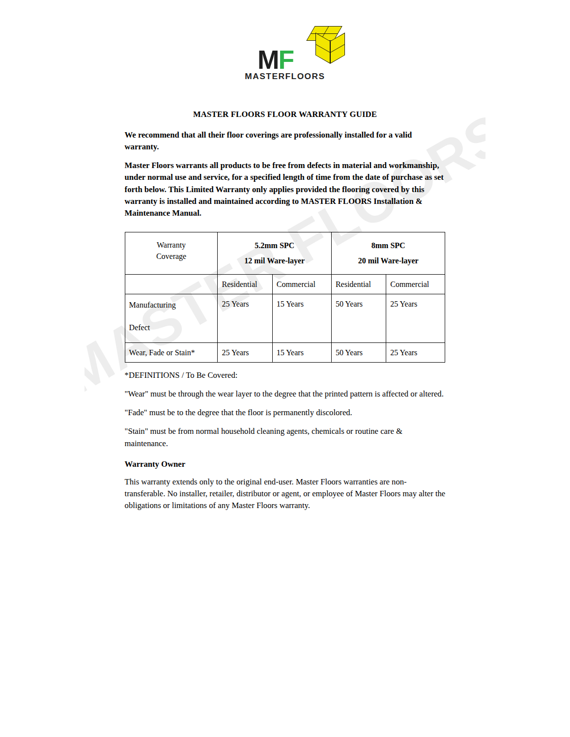MASTER FLOORS
MF
MASTERFLOORS
MASTER FLOORS FLOOR WARRANTY GUIDE
We recommend that all their floor coverings are professionally installed for a valid warranty.
Master Floors warrants all products to be free from defects in material and workmanship, under normal use and service, for a specified length of time from the date of purchase as set forth below. This Limited Warranty only applies provided the flooring covered by this warranty is installed and maintained according to MASTER FLOORS Installation & Maintenance Manual.
| Warranty Coverage | 5.2mm SPC 12 mil Ware-layer | 8mm SPC 20 mil Ware-layer |
| | Residential | Commercial | Residential | Commercial |
| Manufacturing Defect | 25 Years | 15 Years | 50 Years | 25 Years |
| Wear, Fade or Stain* | 25 Years | 15 Years | 50 Years | 25 Years |
*DEFINITIONS / To Be Covered:
"Wear" must be through the wear layer to the degree that the printed pattern is affected or altered.
"Fade" must be to the degree that the floor is permanently discolored.
"Stain" must be from normal household cleaning agents, chemicals or routine care & maintenance.
Warranty Owner
This warranty extends only to the original end-user. Master Floors warranties are non-transferable. No installer, retailer, distributor or agent, or employee of Master Floors may alter the obligations or limitations of any Master Floors warranty.